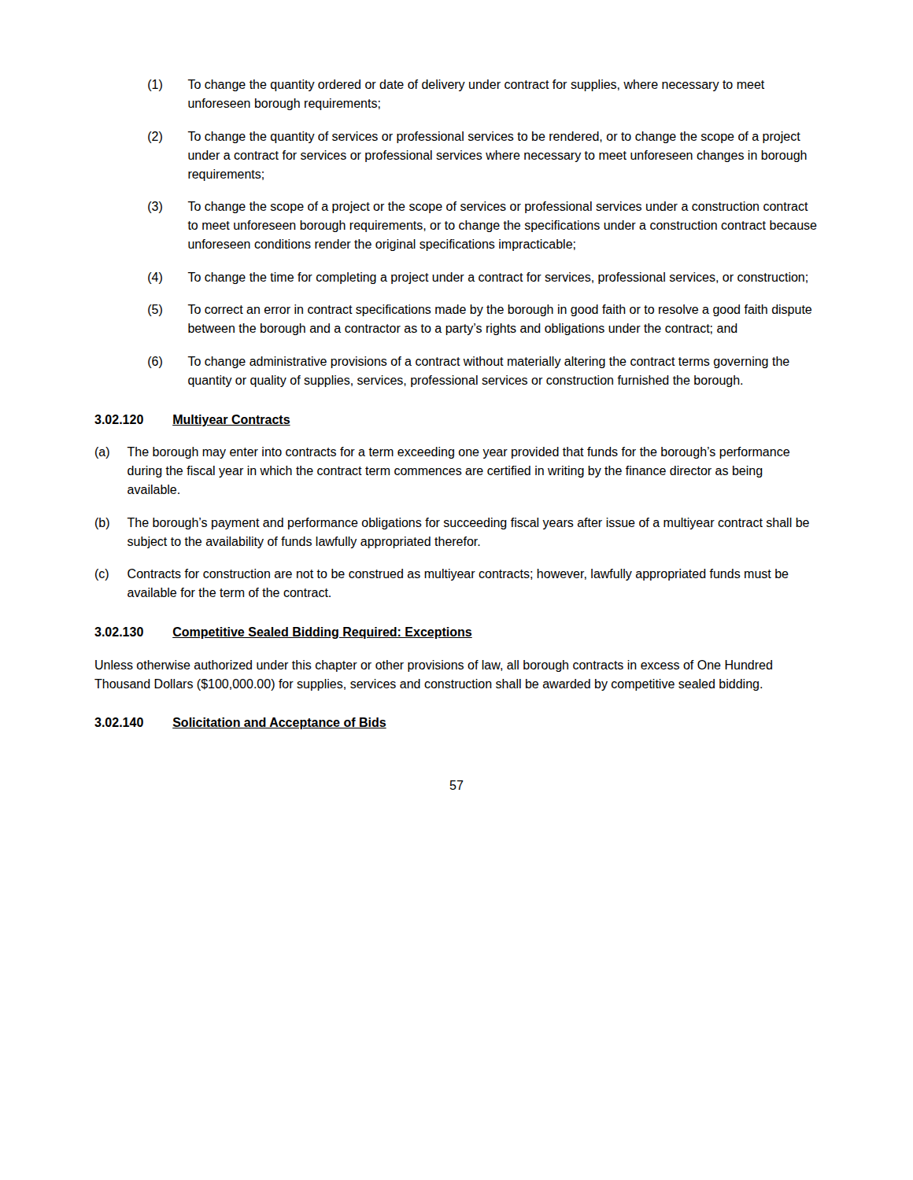(1) To change the quantity ordered or date of delivery under contract for supplies, where necessary to meet unforeseen borough requirements;
(2) To change the quantity of services or professional services to be rendered, or to change the scope of a project under a contract for services or professional services where necessary to meet unforeseen changes in borough requirements;
(3) To change the scope of a project or the scope of services or professional services under a construction contract to meet unforeseen borough requirements, or to change the specifications under a construction contract because unforeseen conditions render the original specifications impracticable;
(4) To change the time for completing a project under a contract for services, professional services, or construction;
(5) To correct an error in contract specifications made by the borough in good faith or to resolve a good faith dispute between the borough and a contractor as to a party’s rights and obligations under the contract; and
(6) To change administrative provisions of a contract without materially altering the contract terms governing the quantity or quality of supplies, services, professional services or construction furnished the borough.
3.02.120 Multiyear Contracts
(a) The borough may enter into contracts for a term exceeding one year provided that funds for the borough’s performance during the fiscal year in which the contract term commences are certified in writing by the finance director as being available.
(b) The borough’s payment and performance obligations for succeeding fiscal years after issue of a multiyear contract shall be subject to the availability of funds lawfully appropriated therefor.
(c) Contracts for construction are not to be construed as multiyear contracts; however, lawfully appropriated funds must be available for the term of the contract.
3.02.130 Competitive Sealed Bidding Required: Exceptions
Unless otherwise authorized under this chapter or other provisions of law, all borough contracts in excess of One Hundred Thousand Dollars ($100,000.00) for supplies, services and construction shall be awarded by competitive sealed bidding.
3.02.140 Solicitation and Acceptance of Bids
57